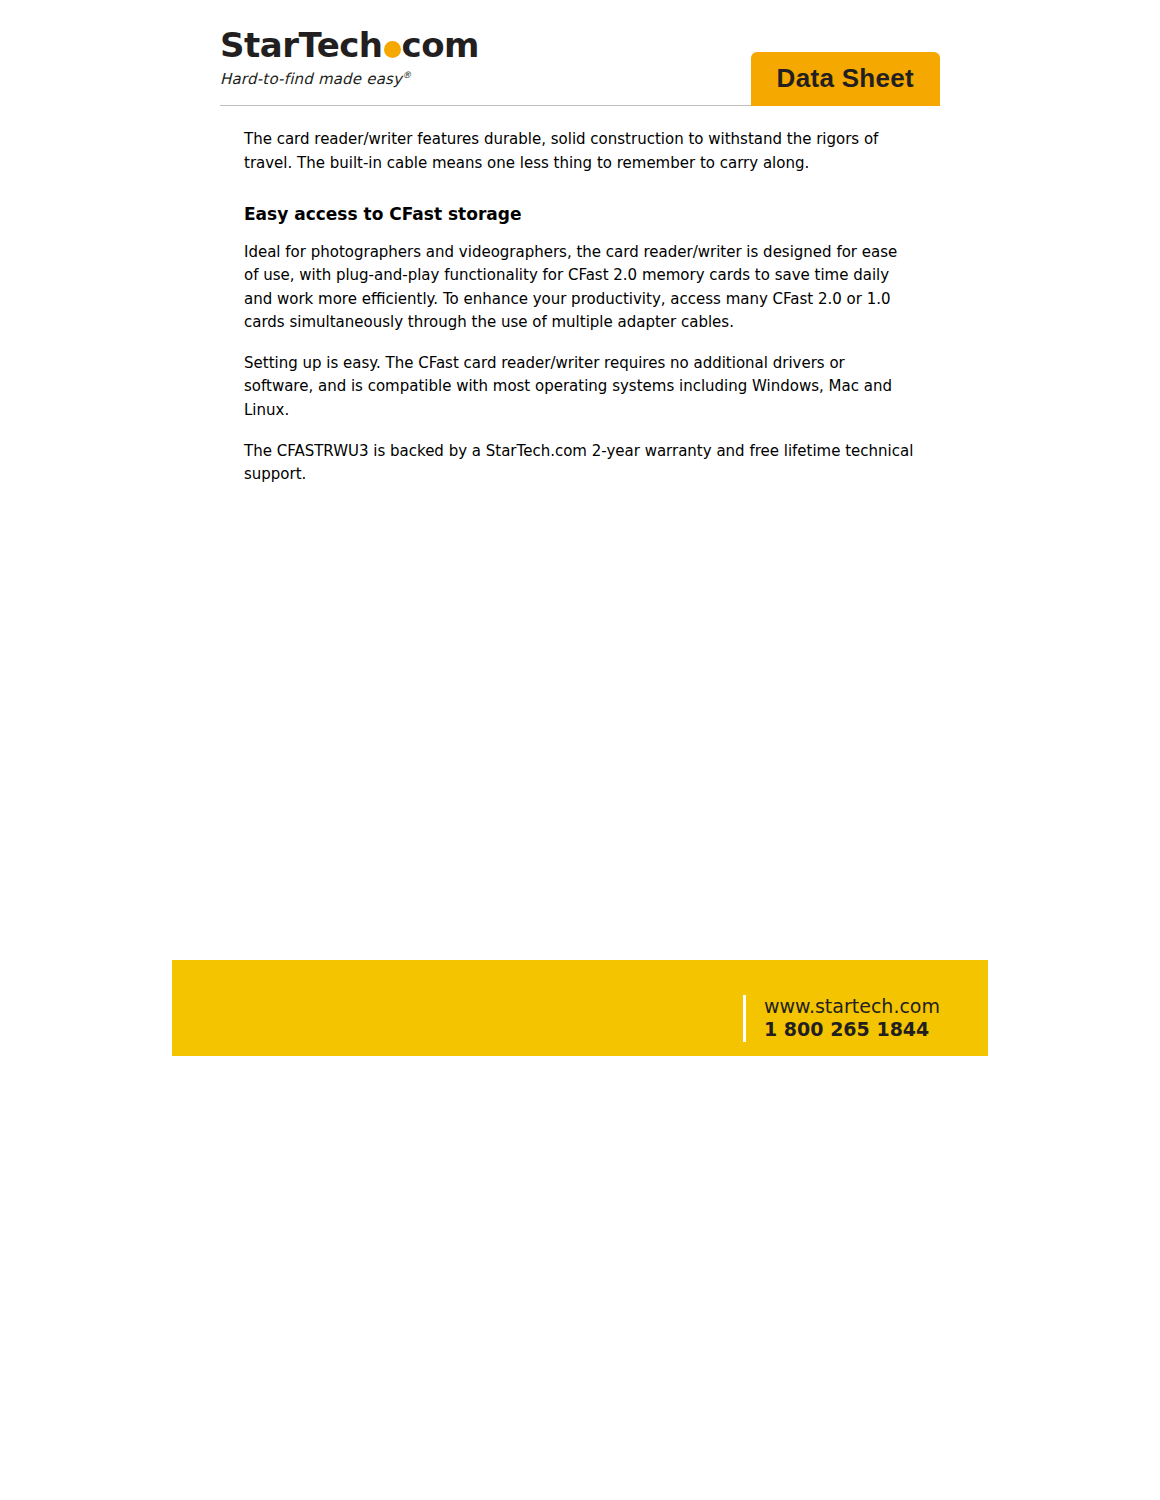StarTech com
Hard-to-find made easy®
Data Sheet
The card reader/writer features durable, solid construction to withstand the rigors of travel. The built-in cable means one less thing to remember to carry along.
Easy access to CFast storage
Ideal for photographers and videographers, the card reader/writer is designed for ease of use, with plug-and-play functionality for CFast 2.0 memory cards to save time daily and work more efficiently. To enhance your productivity, access many CFast 2.0 or 1.0 cards simultaneously through the use of multiple adapter cables.
Setting up is easy. The CFast card reader/writer requires no additional drivers or software, and is compatible with most operating systems including Windows, Mac and Linux.
The CFASTRWU3 is backed by a StarTech.com 2-year warranty and free lifetime technical support.
www.startech.com
1 800 265 1844